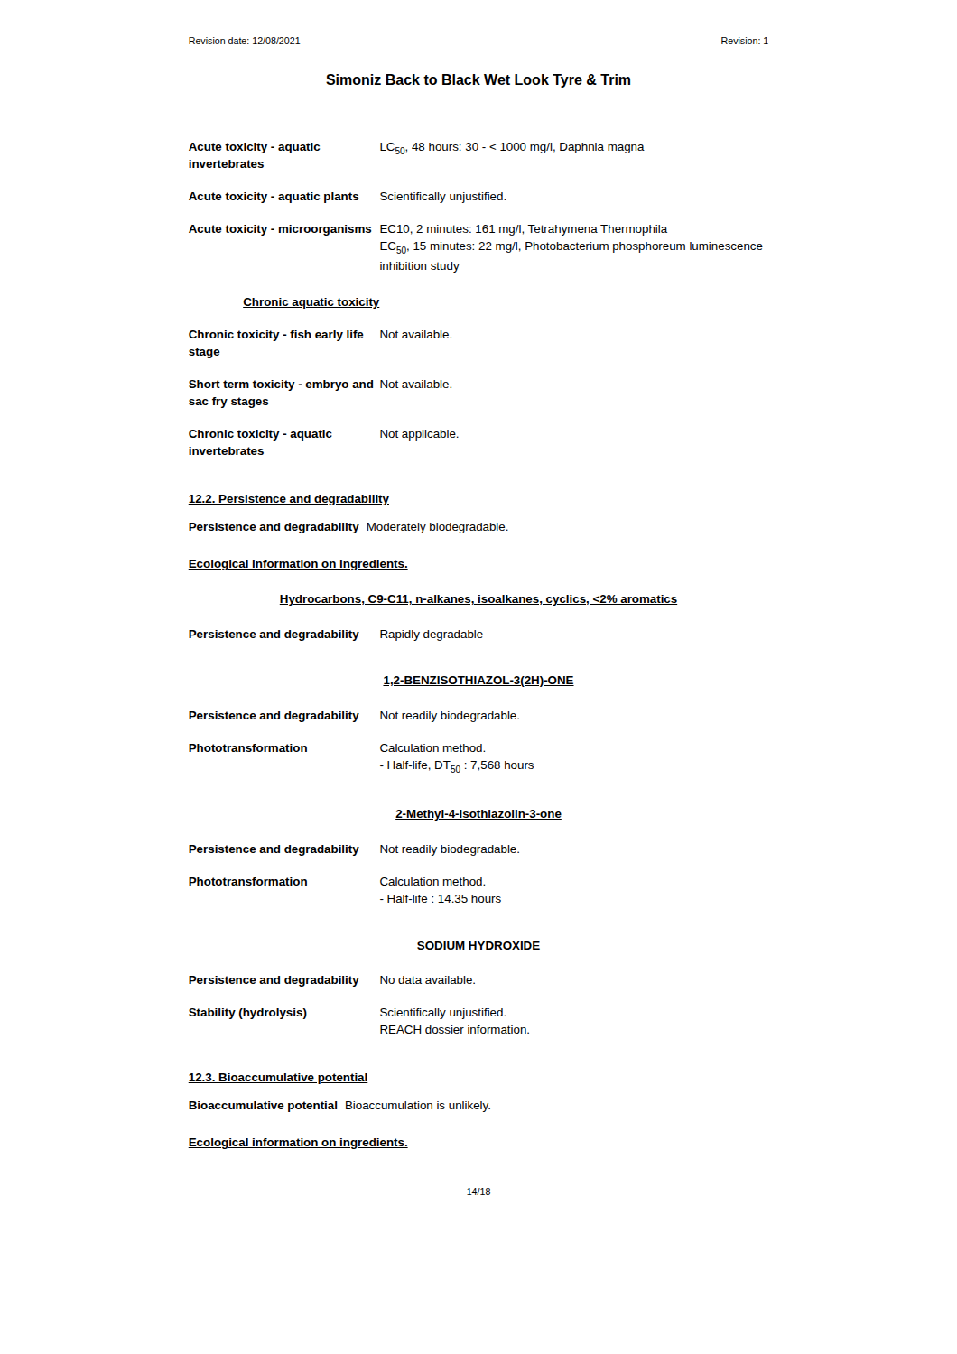Revision date: 12/08/2021 Revision: 1
Simoniz Back to Black Wet Look Tyre & Trim
| Acute toxicity - aquatic invertebrates | LC 50 , 48 hours: 30 - < 1000 mg/l, Daphnia magna |
| Acute toxicity - aquatic plants | Scientifically unjustified. |
| Acute toxicity - microorganisms | EC10, 2 minutes: 161 mg/l, Tetrahymena Thermophila EC 50 , 15 minutes: 22 mg/l, Photobacterium phosphoreum luminescence inhibition study |
Chronic aquatic toxicity
| Chronic toxicity - fish early life stage | Not available. |
| Short term toxicity - embryo and sac fry stages | Not available. |
| Chronic toxicity - aquatic invertebrates | Not applicable. |
12.2. Persistence and degradability
Persistence and degradability Moderately biodegradable.
Ecological information on ingredients.
Hydrocarbons, C9-C11, n-alkanes, isoalkanes, cyclics, <2% aromatics
| Persistence and degradability | Rapidly degradable |
1,2-BENZISOTHIAZOL-3(2H)-ONE
| Persistence and degradability | Not readily biodegradable. |
| Phototransformation | Calculation method. - Half-life, DT 50 : 7,568 hours |
2-Methyl-4-isothiazolin-3-one
| Persistence and degradability | Not readily biodegradable. |
| Phototransformation | Calculation method. - Half-life : 14.35 hours |
SODIUM HYDROXIDE
| Persistence and degradability | No data available. |
| Stability (hydrolysis) | Scientifically unjustified. REACH dossier information. |
12.3. Bioaccumulative potential
Bioaccumulative potential Bioaccumulation is unlikely.
Ecological information on ingredients.
14/18